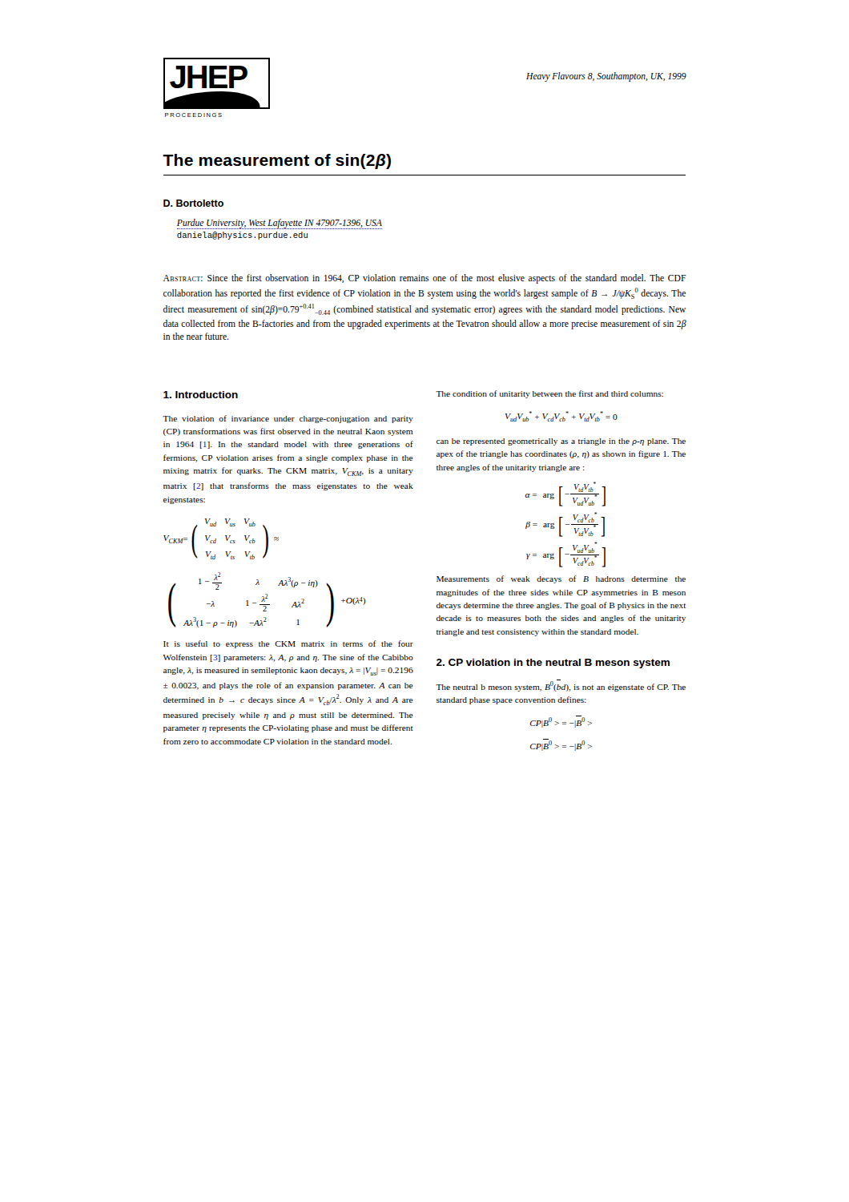JHEP
PROCEEDINGS
Heavy Flavours 8, Southampton, UK, 1999
The measurement of sin(2β)
D. Bortoletto
Purdue University, West Lafayette IN 47907-1396, USA
daniela@physics.purdue.edu
Abstract: Since the first observation in 1964, CP violation remains one of the most elusive aspects of the standard model. The CDF collaboration has reported the first evidence of CP violation in the B system using the world's largest sample of B → J/ψKS0 decays. The direct measurement of sin(2β)=0.79+0.41−0.44 (combined statistical and systematic error) agrees with the standard model predictions. New data collected from the B-factories and from the upgraded experiments at the Tevatron should allow a more precise measurement of sin 2β in the near future.
1. Introduction
The violation of invariance under charge-conjugation and parity (CP) transformations was first observed in the neutral Kaon system in 1964 [1]. In the standard model with three generations of fermions, CP violation arises from a single complex phase in the mixing matrix for quarks. The CKM matrix, VCKM, is a unitary matrix [2] that transforms the mass eigenstates to the weak eigenstates:
VCKM = (
| V ud | V us | V ub |
| V cd | V cs | V cb |
| V td | V ts | V tb |
) ≈
(
| 1 − λ 2 2 | λ | Aλ 3 ( ρ − iη ) |
| − λ | 1 − λ 2 2 | Aλ 2 |
| Aλ 3 (1 − ρ − iη ) | − Aλ 2 | 1 |
) + O(λ4)
It is useful to express the CKM matrix in terms of the four Wolfenstein [3] parameters: λ, A, ρ and η. The sine of the Cabibbo angle, λ, is measured in semileptonic kaon decays, λ = |Vus| = 0.2196 ± 0.0023, and plays the role of an expansion parameter. A can be determined in b → c decays since A = Vcb/λ2. Only λ and A are measured precisely while η and ρ must still be determined. The parameter η represents the CP-violating phase and must be different from zero to accommodate CP violation in the standard model.
The condition of unitarity between the first and third columns:
VudVub* + VcdVcb* + VtdVtb* = 0
can be represented geometrically as a triangle in the ρ-η plane. The apex of the triangle has coordinates (ρ, η) as shown in figure 1. The three angles of the unitarity triangle are :
α = arg [ −VtdVtb*VudVub* ]
β = arg [ −VcdVcb*VtdVtb* ]
γ = arg [ −VudVub*VcdVcb* ]
Measurements of weak decays of B hadrons determine the magnitudes of the three sides while CP asymmetries in B meson decays determine the three angles. The goal of B physics in the next decade is to measures both the sides and angles of the unitarity triangle and test consistency within the standard model.
2. CP violation in the neutral B meson system
The neutral b meson system, B0(bd), is not an eigenstate of CP. The standard phase space convention defines:
CP|B0 > = −|B0 >
CP|B0 > = −|B0 >